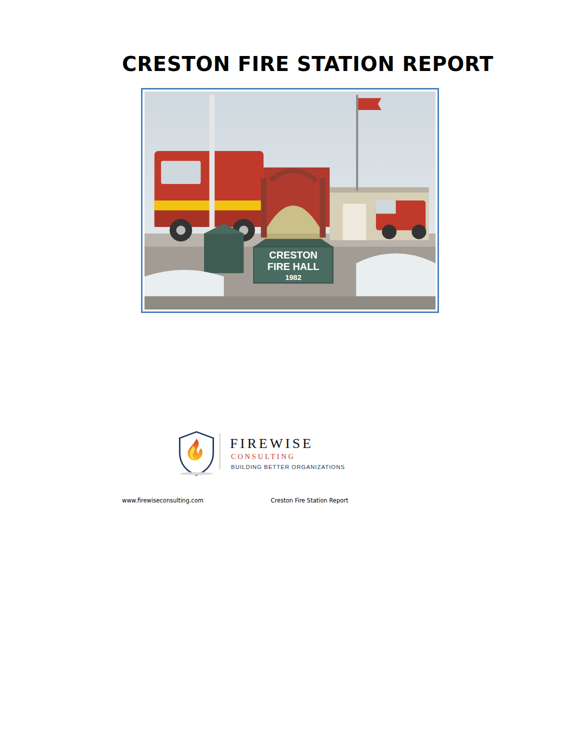CRESTON FIRE STATION REPORT
www.firewiseconsulting.com Creston Fire Station Report